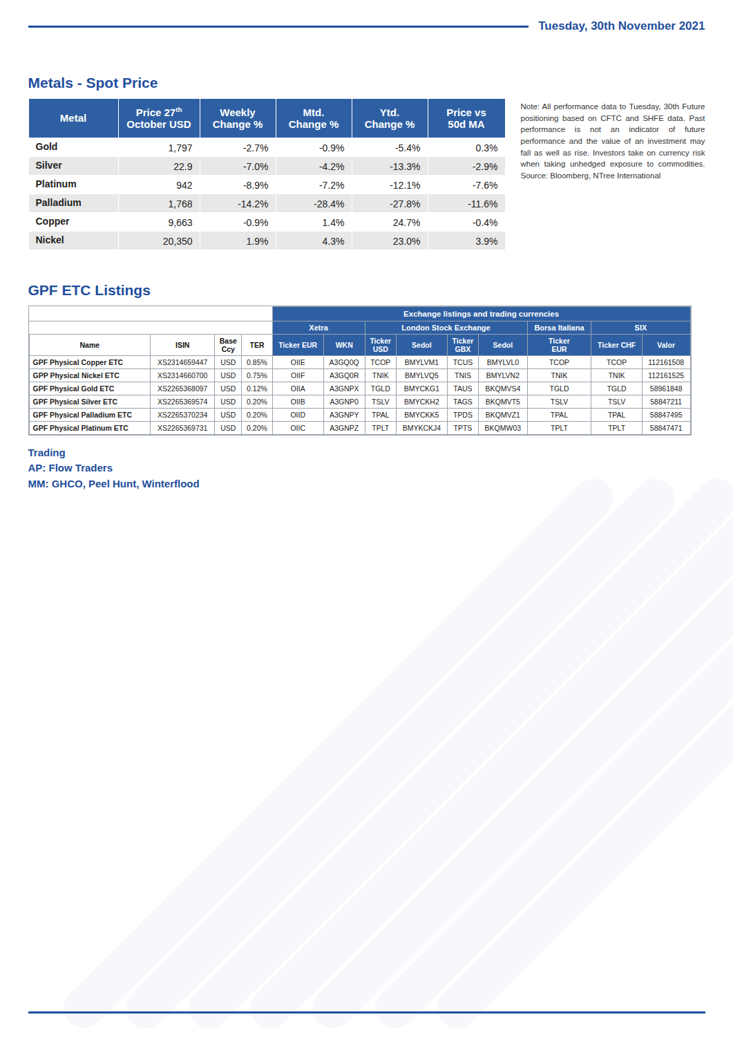Tuesday, 30th November 2021
Metals - Spot Price
| Metal | Price 27 th October USD | Weekly Change % | Mtd. Change % | Ytd. Change % | Price vs 50d MA |
| --- | --- | --- | --- | --- | --- |
| Gold | 1,797 | -2.7% | -0.9% | -5.4% | 0.3% |
| Silver | 22.9 | -7.0% | -4.2% | -13.3% | -2.9% |
| Platinum | 942 | -8.9% | -7.2% | -12.1% | -7.6% |
| Palladium | 1,768 | -14.2% | -28.4% | -27.8% | -11.6% |
| Copper | 9,663 | -0.9% | 1.4% | 24.7% | -0.4% |
| Nickel | 20,350 | 1.9% | 4.3% | 23.0% | 3.9% |
Note: All performance data to Tuesday, 30th Future positioning based on CFTC and SHFE data. Past performance is not an indicator of future performance and the value of an investment may fall as well as rise. Investors take on currency risk when taking unhedged exposure to commodities. Source: Bloomberg, NTree International
GPF ETC Listings
| | Exchange listings and trading currencies |
| --- | --- |
| | Xetra | London Stock Exchange | Borsa Italiana | SIX |
| Name | ISIN | Base Ccy | TER | Ticker EUR | WKN | Ticker USD | Sedol | Ticker GBX | Sedol | Ticker EUR | Ticker CHF | Valor |
| GPF Physical Copper ETC | XS2314659447 | USD | 0.85% | OIIE | A3GQ0Q | TCOP | BMYLVM1 | TCUS | BMYLVL0 | TCOP | TCOP | 112161508 |
| GPP Physical Nickel ETC | XS2314660700 | USD | 0.75% | OIIF | A3GQ0R | TNIK | BMYLVQ5 | TNIS | BMYLVN2 | TNIK | TNIK | 112161525 |
| GPF Physical Gold ETC | XS2265368097 | USD | 0.12% | OIIA | A3GNPX | TGLD | BMYCKG1 | TAUS | BKQMVS4 | TGLD | TGLD | 58961848 |
| GPF Physical Silver ETC | XS2265369574 | USD | 0.20% | OIIB | A3GNP0 | TSLV | BMYCKH2 | TAGS | BKQMVT5 | TSLV | TSLV | 58847211 |
| GPF Physical Palladium ETC | XS2265370234 | USD | 0.20% | OIID | A3GNPY | TPAL | BMYCKK5 | TPDS | BKQMVZ1 | TPAL | TPAL | 58847495 |
| GPF Physical Platinum ETC | XS2265369731 | USD | 0.20% | OIIC | A3GNPZ | TPLT | BMYKCKJ4 | TPTS | BKQMW03 | TPLT | TPLT | 58847471 |
Trading
AP: Flow Traders
MM: GHCO, Peel Hunt, Winterflood